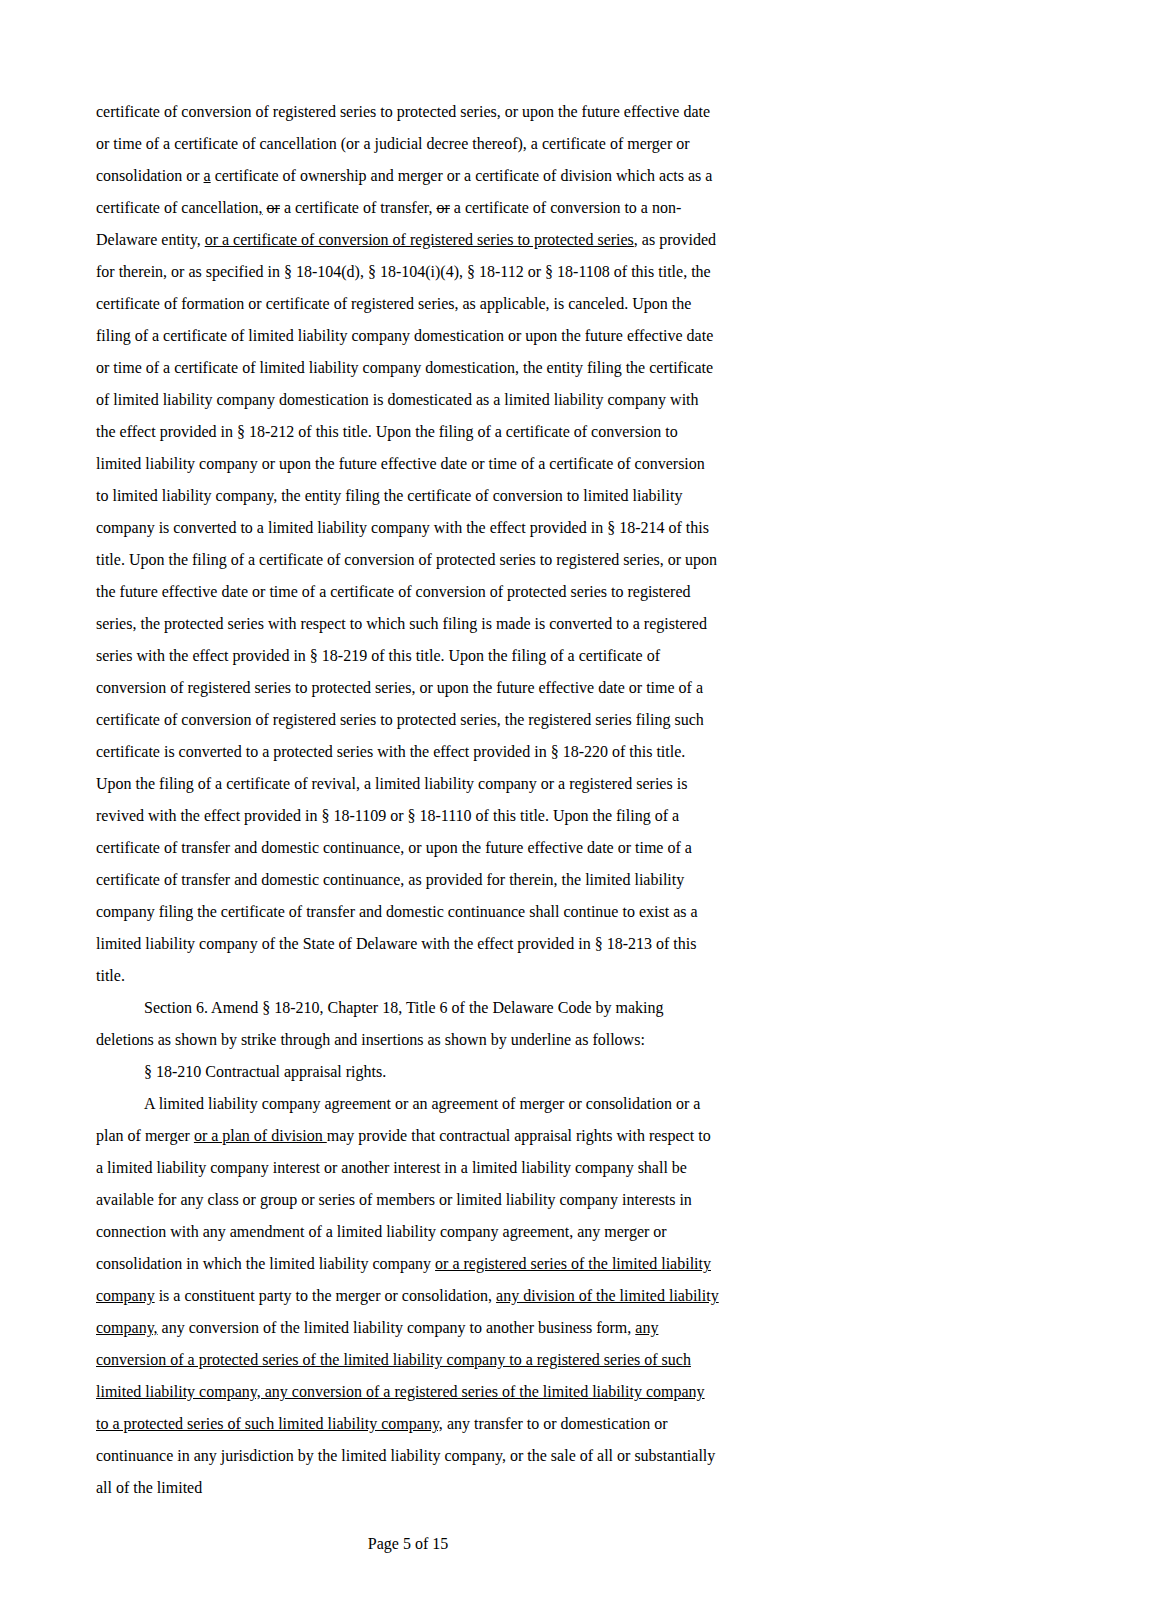certificate of conversion of registered series to protected series, or upon the future effective date or time of a certificate of cancellation (or a judicial decree thereof), a certificate of merger or consolidation or a certificate of ownership and merger or a certificate of division which acts as a certificate of cancellation, or a certificate of transfer, or a certificate of conversion to a non-Delaware entity, or a certificate of conversion of registered series to protected series, as provided for therein, or as specified in § 18-104(d), § 18-104(i)(4), § 18-112 or § 18-1108 of this title, the certificate of formation or certificate of registered series, as applicable, is canceled. Upon the filing of a certificate of limited liability company domestication or upon the future effective date or time of a certificate of limited liability company domestication, the entity filing the certificate of limited liability company domestication is domesticated as a limited liability company with the effect provided in § 18-212 of this title. Upon the filing of a certificate of conversion to limited liability company or upon the future effective date or time of a certificate of conversion to limited liability company, the entity filing the certificate of conversion to limited liability company is converted to a limited liability company with the effect provided in § 18-214 of this title. Upon the filing of a certificate of conversion of protected series to registered series, or upon the future effective date or time of a certificate of conversion of protected series to registered series, the protected series with respect to which such filing is made is converted to a registered series with the effect provided in § 18-219 of this title. Upon the filing of a certificate of conversion of registered series to protected series, or upon the future effective date or time of a certificate of conversion of registered series to protected series, the registered series filing such certificate is converted to a protected series with the effect provided in § 18-220 of this title. Upon the filing of a certificate of revival, a limited liability company or a registered series is revived with the effect provided in § 18-1109 or § 18-1110 of this title. Upon the filing of a certificate of transfer and domestic continuance, or upon the future effective date or time of a certificate of transfer and domestic continuance, as provided for therein, the limited liability company filing the certificate of transfer and domestic continuance shall continue to exist as a limited liability company of the State of Delaware with the effect provided in § 18-213 of this title.
Section 6. Amend § 18-210, Chapter 18, Title 6 of the Delaware Code by making deletions as shown by strike through and insertions as shown by underline as follows:
§ 18-210 Contractual appraisal rights.
A limited liability company agreement or an agreement of merger or consolidation or a plan of merger or a plan of division may provide that contractual appraisal rights with respect to a limited liability company interest or another interest in a limited liability company shall be available for any class or group or series of members or limited liability company interests in connection with any amendment of a limited liability company agreement, any merger or consolidation in which the limited liability company or a registered series of the limited liability company is a constituent party to the merger or consolidation, any division of the limited liability company, any conversion of the limited liability company to another business form, any conversion of a protected series of the limited liability company to a registered series of such limited liability company, any conversion of a registered series of the limited liability company to a protected series of such limited liability company, any transfer to or domestication or continuance in any jurisdiction by the limited liability company, or the sale of all or substantially all of the limited
Page 5 of 15